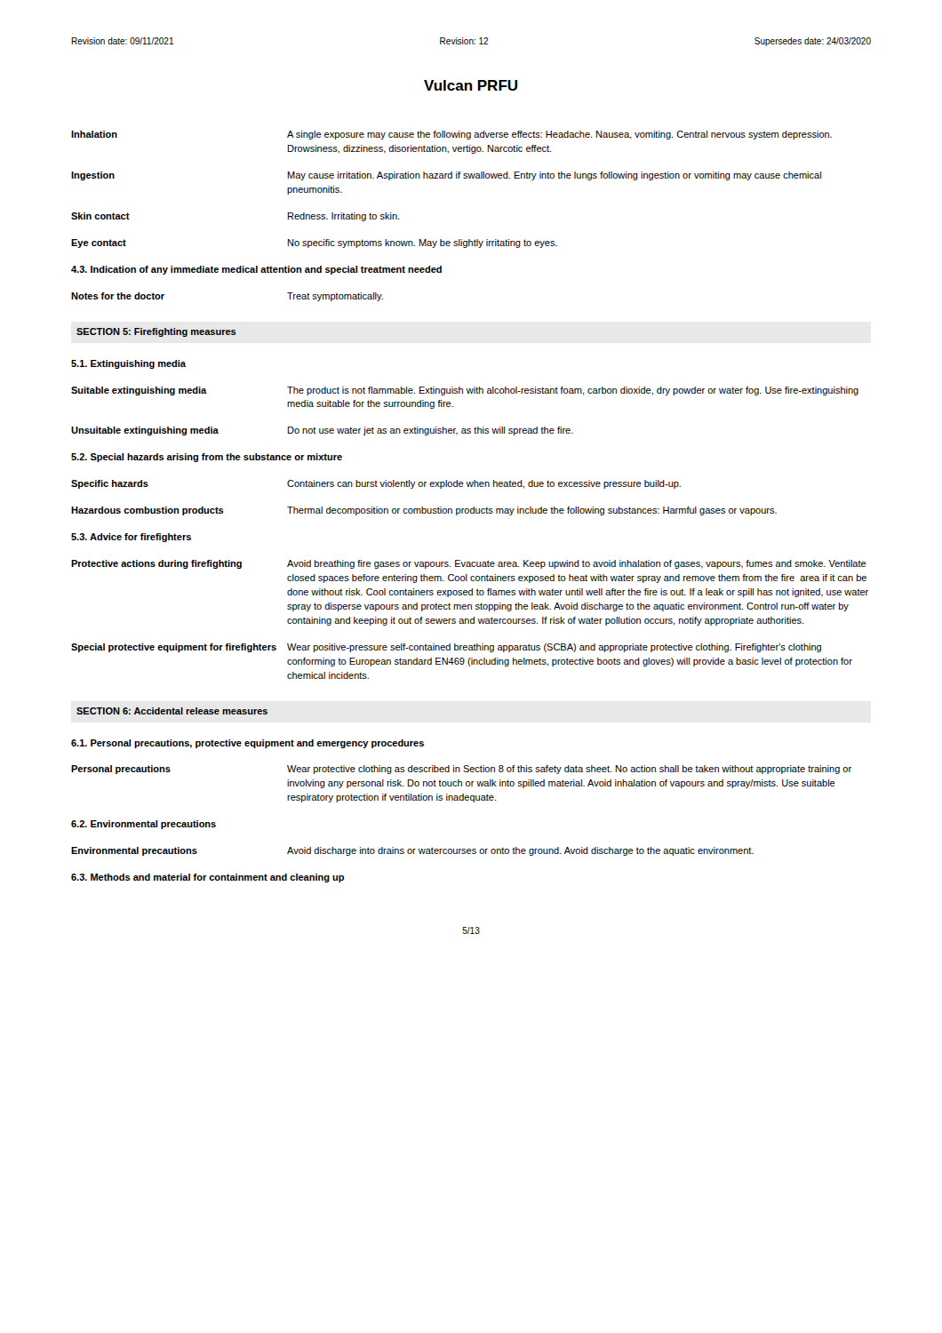Revision date: 09/11/2021
Revision: 12
Supersedes date: 24/03/2020
Vulcan PRFU
| Inhalation | A single exposure may cause the following adverse effects: Headache. Nausea, vomiting. Central nervous system depression. Drowsiness, dizziness, disorientation, vertigo. Narcotic effect. |
| Ingestion | May cause irritation. Aspiration hazard if swallowed. Entry into the lungs following ingestion or vomiting may cause chemical pneumonitis. |
| Skin contact | Redness. Irritating to skin. |
| Eye contact | No specific symptoms known. May be slightly irritating to eyes. |
4.3. Indication of any immediate medical attention and special treatment needed
| Notes for the doctor | Treat symptomatically. |
SECTION 5: Firefighting measures
5.1. Extinguishing media
| Suitable extinguishing media | The product is not flammable. Extinguish with alcohol-resistant foam, carbon dioxide, dry powder or water fog. Use fire-extinguishing media suitable for the surrounding fire. |
| Unsuitable extinguishing media | Do not use water jet as an extinguisher, as this will spread the fire. |
5.2. Special hazards arising from the substance or mixture
| Specific hazards | Containers can burst violently or explode when heated, due to excessive pressure build-up. |
| Hazardous combustion products | Thermal decomposition or combustion products may include the following substances: Harmful gases or vapours. |
5.3. Advice for firefighters
| Protective actions during firefighting | Avoid breathing fire gases or vapours. Evacuate area. Keep upwind to avoid inhalation of gases, vapours, fumes and smoke. Ventilate closed spaces before entering them. Cool containers exposed to heat with water spray and remove them from the fire area if it can be done without risk. Cool containers exposed to flames with water until well after the fire is out. If a leak or spill has not ignited, use water spray to disperse vapours and protect men stopping the leak. Avoid discharge to the aquatic environment. Control run-off water by containing and keeping it out of sewers and watercourses. If risk of water pollution occurs, notify appropriate authorities. |
| Special protective equipment for firefighters | Wear positive-pressure self-contained breathing apparatus (SCBA) and appropriate protective clothing. Firefighter's clothing conforming to European standard EN469 (including helmets, protective boots and gloves) will provide a basic level of protection for chemical incidents. |
SECTION 6: Accidental release measures
6.1. Personal precautions, protective equipment and emergency procedures
| Personal precautions | Wear protective clothing as described in Section 8 of this safety data sheet. No action shall be taken without appropriate training or involving any personal risk. Do not touch or walk into spilled material. Avoid inhalation of vapours and spray/mists. Use suitable respiratory protection if ventilation is inadequate. |
6.2. Environmental precautions
| Environmental precautions | Avoid discharge into drains or watercourses or onto the ground. Avoid discharge to the aquatic environment. |
6.3. Methods and material for containment and cleaning up
5/13